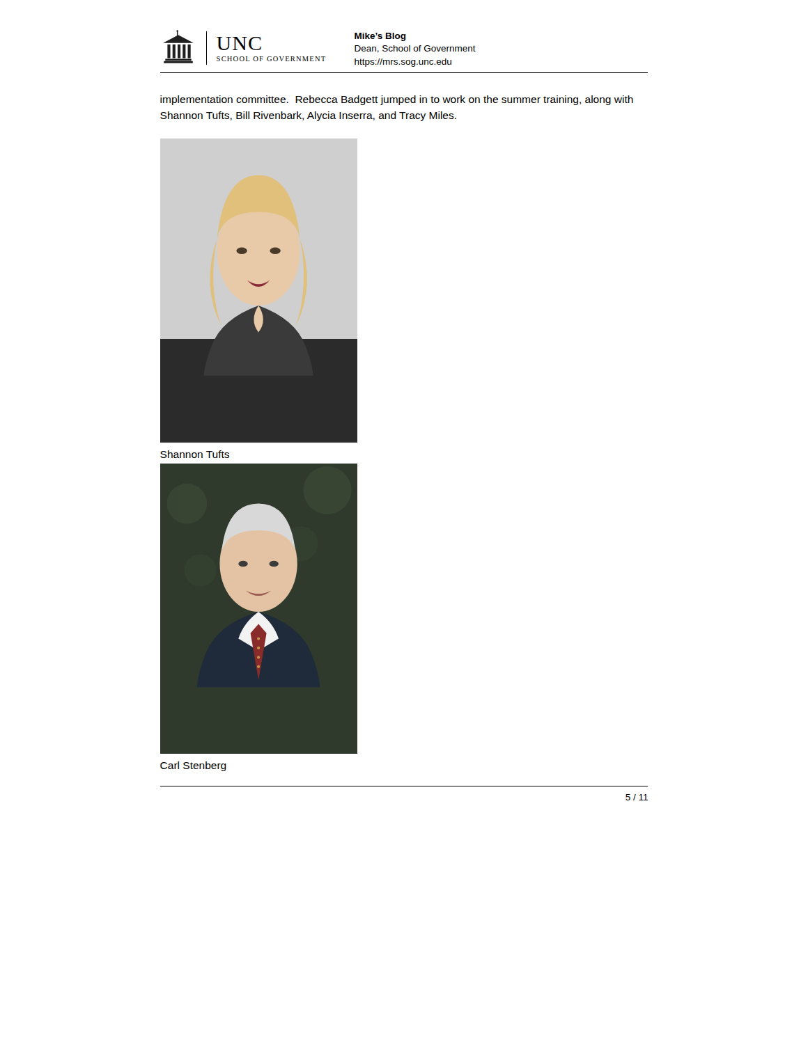UNC
SCHOOL OF GOVERNMENT
Mike’s Blog
Dean, School of Government
https://mrs.sog.unc.edu
implementation committee. Rebecca Badgett jumped in to work on the summer training, along with Shannon Tufts, Bill Rivenbark, Alycia Inserra, and Tracy Miles.
Shannon Tufts
Carl Stenberg
5 / 11